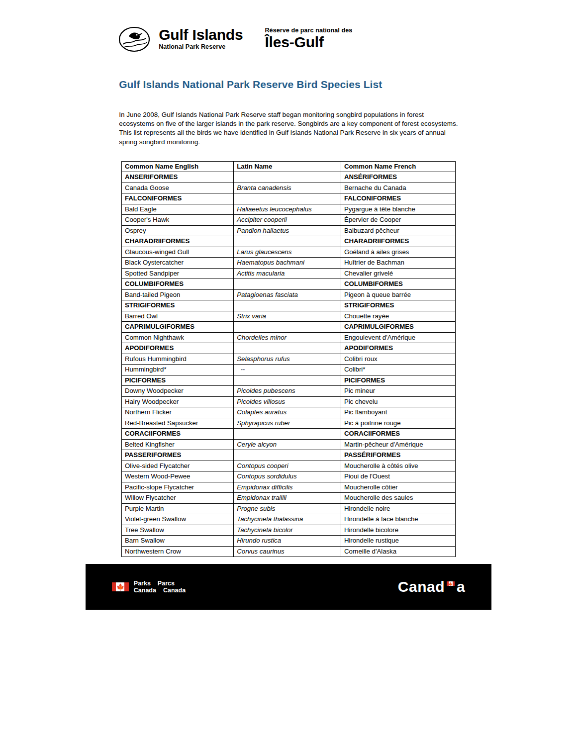Gulf Islands
National Park Reserve
Réserve de parc national des
Îles-Gulf
Gulf Islands National Park Reserve Bird Species List
In June 2008, Gulf Islands National Park Reserve staff began monitoring songbird populations in forest ecosystems on five of the larger islands in the park reserve. Songbirds are a key component of forest ecosystems. This list represents all the birds we have identified in Gulf Islands National Park Reserve in six years of annual spring songbird monitoring.
| Common Name English | Latin Name | Common Name French |
| --- | --- | --- |
| ANSERIFORMES | | ANSÉRIFORMES |
| Canada Goose | Branta canadensis | Bernache du Canada |
| FALCONIFORMES | | FALCONIFORMES |
| Bald Eagle | Haliaeetus leucocephalus | Pygargue à tête blanche |
| Cooper's Hawk | Accipiter cooperii | Épervier de Cooper |
| Osprey | Pandion haliaetus | Balbuzard pêcheur |
| CHARADRIIFORMES | | CHARADRIIFORMES |
| Glaucous-winged Gull | Larus glaucescens | Goéland à ailes grises |
| Black Oystercatcher | Haematopus bachmani | Huîtrier de Bachman |
| Spotted Sandpiper | Actitis macularia | Chevalier grivelé |
| COLUMBIFORMES | | COLUMBIFORMES |
| Band-tailed Pigeon | Patagioenas fasciata | Pigeon à queue barrée |
| STRIGIFORMES | | STRIGIFORMES |
| Barred Owl | Strix varia | Chouette rayée |
| CAPRIMULGIFORMES | | CAPRIMULGIFORMES |
| Common Nighthawk | Chordeiles minor | Engoulevent d'Amérique |
| APODIFORMES | | APODIFORMES |
| Rufous Hummingbird | Selasphorus rufus | Colibri roux |
| Hummingbird* | -- | Colibri* |
| PICIFORMES | | PICIFORMES |
| Downy Woodpecker | Picoides pubescens | Pic mineur |
| Hairy Woodpecker | Picoides villosus | Pic chevelu |
| Northern Flicker | Colaptes auratus | Pic flamboyant |
| Red-Breasted Sapsucker | Sphyrapicus ruber | Pic à poitrine rouge |
| CORACIIFORMES | | CORACIIFORMES |
| Belted Kingfisher | Ceryle alcyon | Martin-pêcheur d'Amérique |
| PASSERIFORMES | | PASSÉRIFORMES |
| Olive-sided Flycatcher | Contopus cooperi | Moucherolle à côtés olive |
| Western Wood-Pewee | Contopus sordidulus | Pioui de l'Ouest |
| Pacific-slope Flycatcher | Empidonax difficilis | Moucherolle côtier |
| Willow Flycatcher | Empidonax traillii | Moucherolle des saules |
| Purple Martin | Progne subis | Hirondelle noire |
| Violet-green Swallow | Tachycineta thalassina | Hirondelle à face blanche |
| Tree Swallow | Tachycineta bicolor | Hirondelle bicolore |
| Barn Swallow | Hirundo rustica | Hirondelle rustique |
| Northwestern Crow | Corvus caurinus | Corneille d'Alaska |
🍁
Parks Parcs
Canada Canada
Canad 🍁a